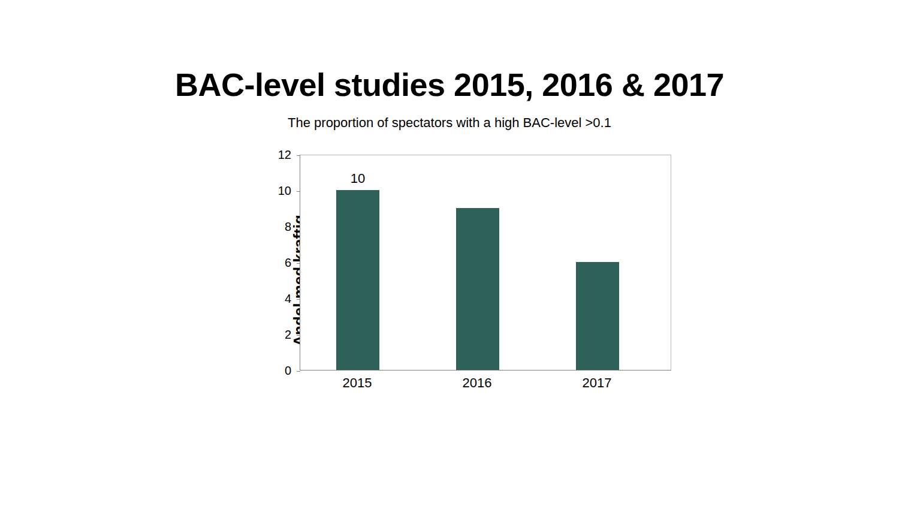BAC-level studies 2015, 2016 & 2017
The proportion of spectators with a high BAC-level >0.1
Andel med kraftig
berusning (%)
0 2 4 6 8 10 12
10
2015 2016 2017